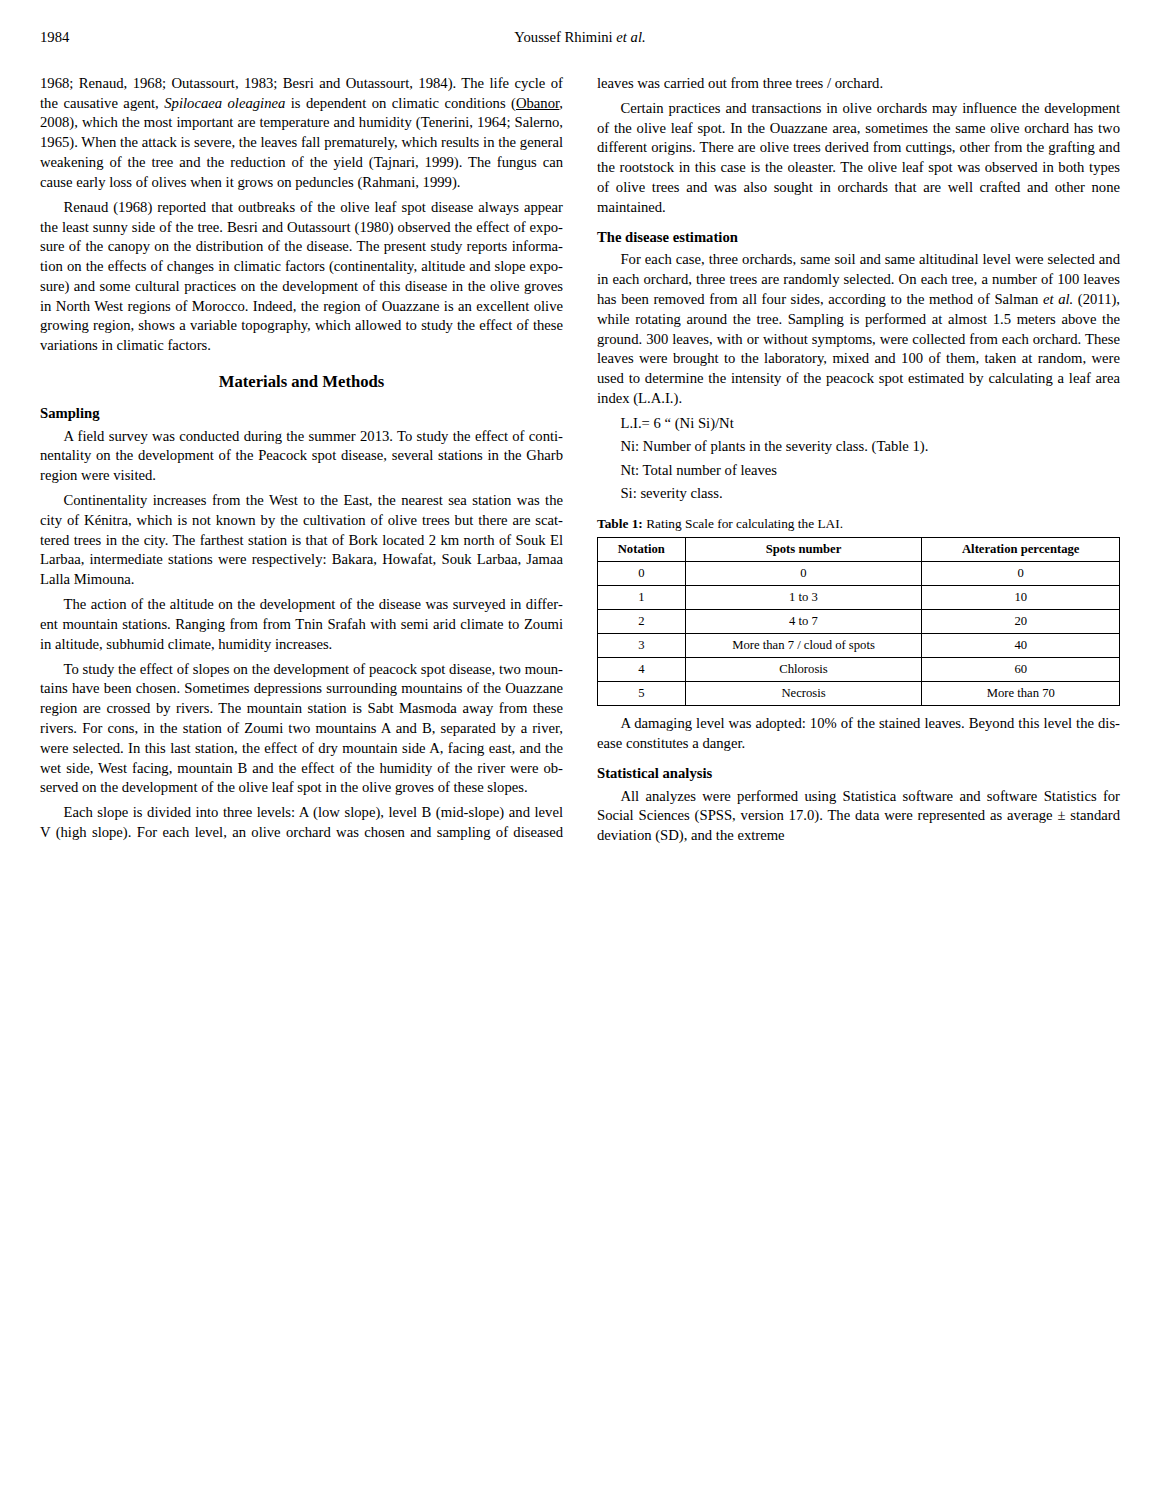1984
Youssef Rhimini et al.
1968; Renaud, 1968; Outassourt, 1983; Besri and Outassourt, 1984). The life cycle of the causative agent, Spilocaea oleaginea is dependent on climatic conditions (Obanor, 2008), which the most important are temperature and humidity (Tenerini, 1964; Salerno, 1965). When the attack is severe, the leaves fall prematurely, which results in the general weakening of the tree and the reduction of the yield (Tajnari, 1999). The fungus can cause early loss of olives when it grows on peduncles (Rahmani, 1999).
Renaud (1968) reported that outbreaks of the olive leaf spot disease always appear the least sunny side of the tree. Besri and Outassourt (1980) observed the effect of exposure of the canopy on the distribution of the disease. The present study reports information on the effects of changes in climatic factors (continentality, altitude and slope exposure) and some cultural practices on the development of this disease in the olive groves in North West regions of Morocco. Indeed, the region of Ouazzane is an excellent olive growing region, shows a variable topography, which allowed to study the effect of these variations in climatic factors.
Materials and Methods
Sampling
A field survey was conducted during the summer 2013. To study the effect of continentality on the development of the Peacock spot disease, several stations in the Gharb region were visited.
Continentality increases from the West to the East, the nearest sea station was the city of Kénitra, which is not known by the cultivation of olive trees but there are scattered trees in the city. The farthest station is that of Bork located 2 km north of Souk El Larbaa, intermediate stations were respectively: Bakara, Howafat, Souk Larbaa, Jamaa Lalla Mimouna.
The action of the altitude on the development of the disease was surveyed in different mountain stations. Ranging from from Tnin Srafah with semi arid climate to Zoumi in altitude, subhumid climate, humidity increases.
To study the effect of slopes on the development of peacock spot disease, two mountains have been chosen. Sometimes depressions surrounding mountains of the Ouazzane region are crossed by rivers. The mountain station is Sabt Masmoda away from these rivers. For cons, in the station of Zoumi two mountains A and B, separated by a river, were selected. In this last station, the effect of dry mountain side A, facing east, and the wet side, West facing, mountain B and the effect of the humidity of the river were observed on the development of the olive leaf spot in the olive groves of these slopes.
Each slope is divided into three levels: A (low slope), level B (mid-slope) and level V (high slope). For each level, an olive orchard was chosen and sampling of diseased leaves was carried out from three trees / orchard.
Certain practices and transactions in olive orchards may influence the development of the olive leaf spot. In the Ouazzane area, sometimes the same olive orchard has two different origins. There are olive trees derived from cuttings, other from the grafting and the rootstock in this case is the oleaster. The olive leaf spot was observed in both types of olive trees and was also sought in orchards that are well crafted and other none maintained.
The disease estimation
For each case, three orchards, same soil and same altitudinal level were selected and in each orchard, three trees are randomly selected. On each tree, a number of 100 leaves has been removed from all four sides, according to the method of Salman et al. (2011), while rotating around the tree. Sampling is performed at almost 1.5 meters above the ground. 300 leaves, with or without symptoms, were collected from each orchard. These leaves were brought to the laboratory, mixed and 100 of them, taken at random, were used to determine the intensity of the peacock spot estimated by calculating a leaf area index (L.A.I.).
L.I.= 6 “ (Ni Si)/Nt
Ni: Number of plants in the severity class. (Table 1).
Nt: Total number of leaves
Si: severity class.
Table 1: Rating Scale for calculating the LAI.
| Notation | Spots number | Alteration percentage |
| --- | --- | --- |
| 0 | 0 | 0 |
| 1 | 1 to 3 | 10 |
| 2 | 4 to 7 | 20 |
| 3 | More than 7 / cloud of spots | 40 |
| 4 | Chlorosis | 60 |
| 5 | Necrosis | More than 70 |
A damaging level was adopted: 10% of the stained leaves. Beyond this level the disease constitutes a danger.
Statistical analysis
All analyzes were performed using Statistica software and software Statistics for Social Sciences (SPSS, version 17.0). The data were represented as average ± standard deviation (SD), and the extreme